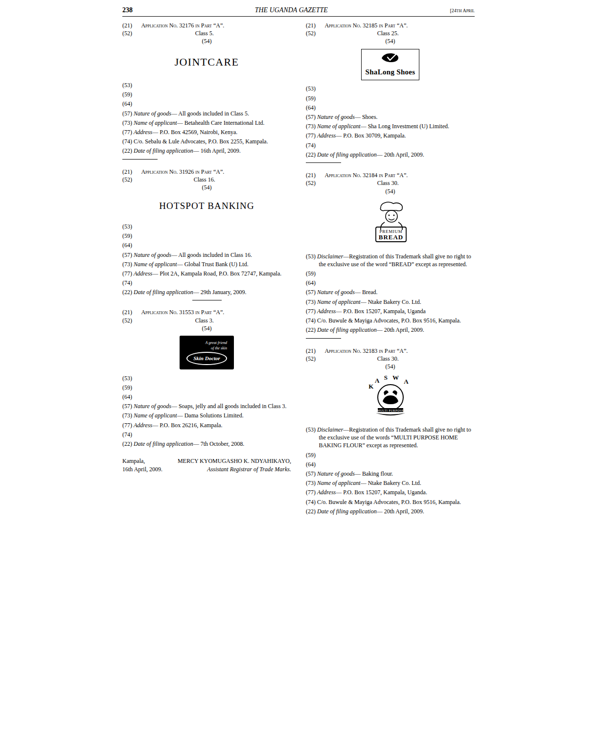238
THE UGANDA GAZETTE
[24TH APRIL
(21) Application No. 32176 in Part “A”.
(52) Class 5.
(54)
JOINTCARE
(53)
(59)
(64)
(57) Nature of goods— All goods included in Class 5.
(73) Name of applicant— Betahealth Care International Ltd.
(77) Address— P.O. Box 42569, Nairobi, Kenya.
(74) C/o. Sebalu & Lule Advocates, P.O. Box 2255, Kampala.
(22) Date of filing application— 16th April, 2009.
(21) Application No. 31926 in Part “A”.
(52) Class 16.
(54)
HOTSPOT BANKING
(53)
(59)
(64)
(57) Nature of goods— All goods included in Class 16.
(73) Name of applicant— Global Trust Bank (U) Ltd.
(77) Address— Plot 2A, Kampala Road, P.O. Box 72747, Kampala.
(74)
(22) Date of filing application— 29th January, 2009.
(21) Application No. 31553 in Part “A”.
(52) Class 3.
(54)
A great friend
of the skin Skin Doctor
(53)
(59)
(64)
(57) Nature of goods— Soaps, jelly and all goods included in Class 3.
(73) Name of applicant— Dama Solutions Limited.
(77) Address— P.O. Box 26216, Kampala.
(74)
(22) Date of filing application— 7th October, 2008.
Kampala,
16th April, 2009.
MERCY KYOMUGASHO K. NDYAHIKAYO, Assistant Registrar of Trade Marks.
(21) Application No. 32185 in Part “A”.
(52) Class 25.
(54)
ShaLong Shoes
(53)
(59)
(64)
(57) Nature of goods— Shoes.
(73) Name of applicant— Sha Long Investment (U) Limited.
(77) Address— P.O. Box 30709, Kampala.
(74)
(22) Date of filing application— 20th April, 2009.
(21) Application No. 32184 in Part “A”.
(52) Class 30.
(54)
PREMIUM BREAD
(53) Disclaimer—Registration of this Trademark shall give no right to the exclusive use of the word “BREAD” except as represented.
(59)
(64)
(57) Nature of goods— Bread.
(73) Name of applicant— Ntake Bakery Co. Ltd.
(77) Address— P.O. Box 15207, Kampala, Uganda
(74) C/o. Buwule & Mayiga Advocates, P.O. Box 9516, Kampala.
(22) Date of filing application— 20th April, 2009.
(21) Application No. 32183 in Part “A”.
(52) Class 30.
(54)
K A S W A MULTI PURPOSE
(53) Disclaimer—Registration of this Trademark shall give no right to the exclusive use of the words “MULTI PURPOSE HOME BAKING FLOUR” except as represented.
(59)
(64)
(57) Nature of goods— Baking flour.
(73) Name of applicant— Ntake Bakery Co. Ltd.
(77) Address— P.O. Box 15207, Kampala, Uganda.
(74) C/o. Buwule & Mayiga Advocates, P.O. Box 9516, Kampala.
(22) Date of filing application— 20th April, 2009.